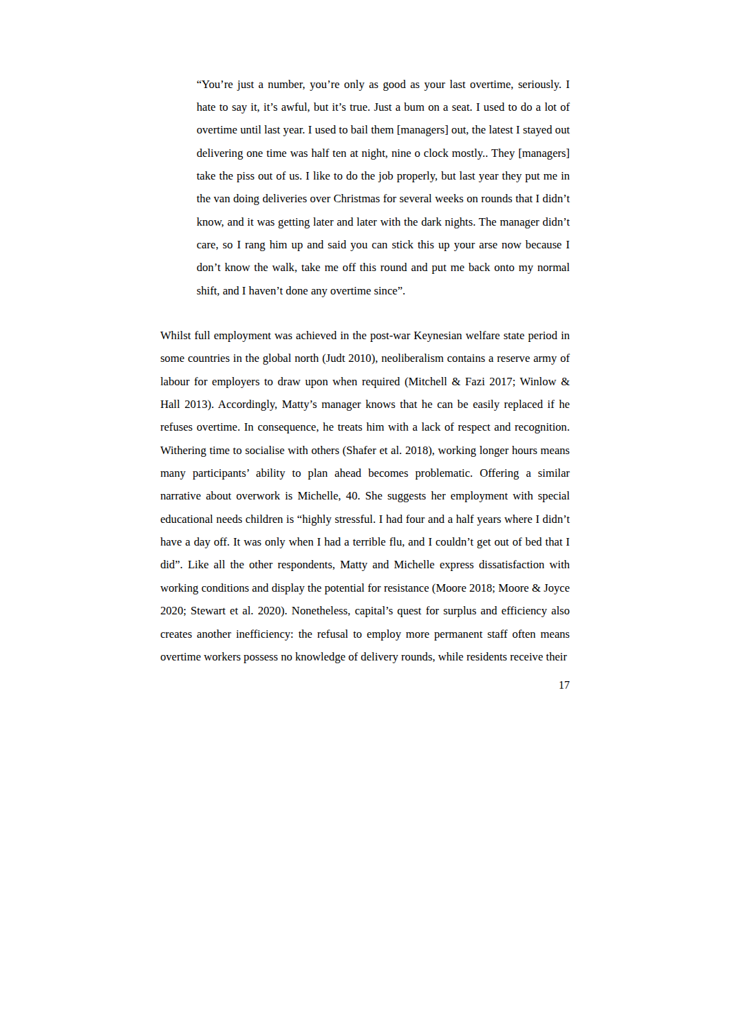“You’re just a number, you’re only as good as your last overtime, seriously. I hate to say it, it’s awful, but it’s true. Just a bum on a seat. I used to do a lot of overtime until last year. I used to bail them [managers] out, the latest I stayed out delivering one time was half ten at night, nine o clock mostly.. They [managers] take the piss out of us. I like to do the job properly, but last year they put me in the van doing deliveries over Christmas for several weeks on rounds that I didn’t know, and it was getting later and later with the dark nights. The manager didn’t care, so I rang him up and said you can stick this up your arse now because I don’t know the walk, take me off this round and put me back onto my normal shift, and I haven’t done any overtime since”.
Whilst full employment was achieved in the post-war Keynesian welfare state period in some countries in the global north (Judt 2010), neoliberalism contains a reserve army of labour for employers to draw upon when required (Mitchell & Fazi 2017; Winlow & Hall 2013). Accordingly, Matty’s manager knows that he can be easily replaced if he refuses overtime. In consequence, he treats him with a lack of respect and recognition. Withering time to socialise with others (Shafer et al. 2018), working longer hours means many participants’ ability to plan ahead becomes problematic. Offering a similar narrative about overwork is Michelle, 40. She suggests her employment with special educational needs children is “highly stressful. I had four and a half years where I didn’t have a day off. It was only when I had a terrible flu, and I couldn’t get out of bed that I did”. Like all the other respondents, Matty and Michelle express dissatisfaction with working conditions and display the potential for resistance (Moore 2018; Moore & Joyce 2020; Stewart et al. 2020). Nonetheless, capital’s quest for surplus and efficiency also creates another inefficiency: the refusal to employ more permanent staff often means overtime workers possess no knowledge of delivery rounds, while residents receive their
17